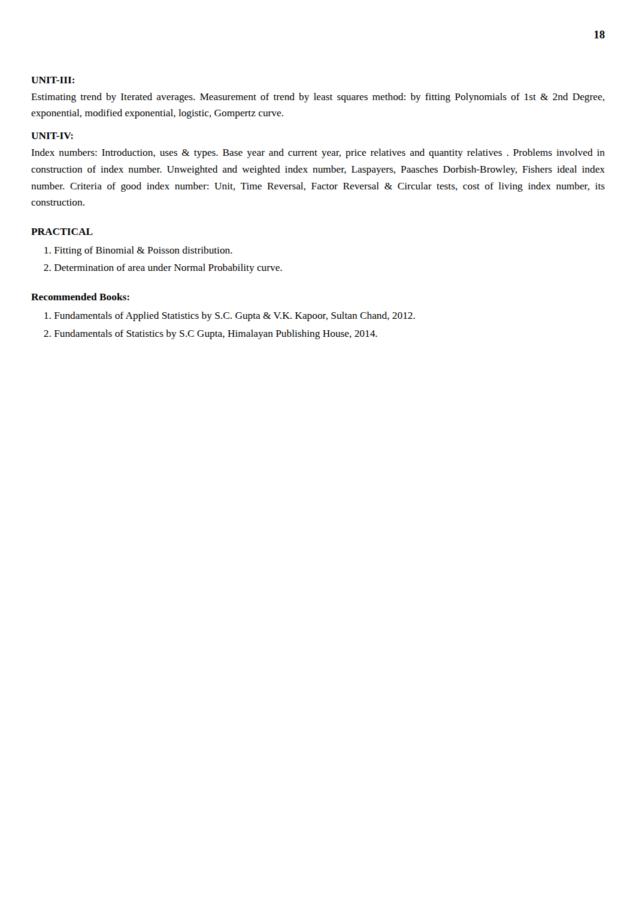18
UNIT-III:
Estimating trend by Iterated averages. Measurement of trend by least squares method: by fitting Polynomials of 1st & 2nd Degree, exponential, modified exponential, logistic, Gompertz curve.
UNIT-IV:
Index numbers: Introduction, uses & types. Base year and current year, price relatives and quantity relatives . Problems involved in construction of index number. Unweighted and weighted index number, Laspayers, Paasches Dorbish-Browley, Fishers ideal index number. Criteria of good index number: Unit, Time Reversal, Factor Reversal & Circular tests, cost of living index number, its construction.
PRACTICAL
Fitting of Binomial & Poisson distribution.
Determination of area under Normal Probability curve.
Recommended Books:
Fundamentals of Applied Statistics by S.C. Gupta & V.K. Kapoor, Sultan Chand, 2012.
Fundamentals of Statistics by S.C Gupta, Himalayan Publishing House, 2014.